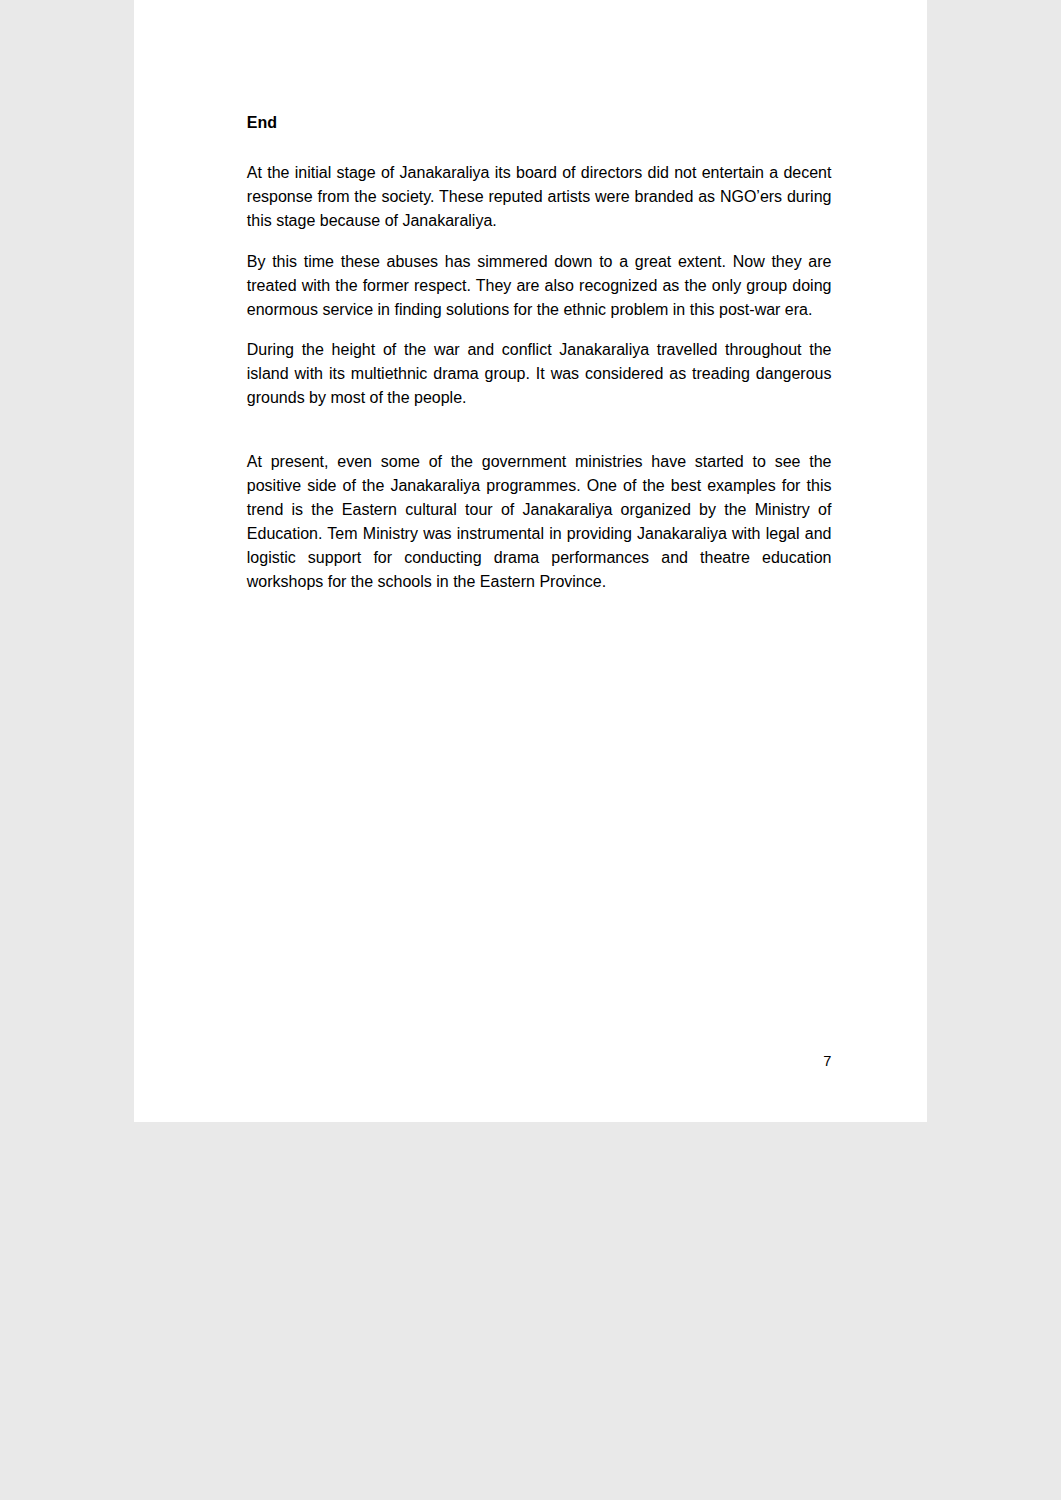End
At the initial stage of Janakaraliya its board of directors did not entertain a decent response from the society. These reputed artists were branded as NGO’ers during this stage because of Janakaraliya.
By this time these abuses has simmered down to a great extent. Now they are treated with the former respect. They are also recognized as the only group doing enormous service in finding solutions for the ethnic problem in this post-war era.
During the height of the war and conflict Janakaraliya travelled throughout the island with its multiethnic drama group. It was considered as treading dangerous grounds by most of the people.
At present, even some of the government ministries have started to see the positive side of the Janakaraliya programmes. One of the best examples for this trend is the Eastern cultural tour of Janakaraliya organized by the Ministry of Education. Tem Ministry was instrumental in providing Janakaraliya with legal and logistic support for conducting drama performances and theatre education workshops for the schools in the Eastern Province.
7